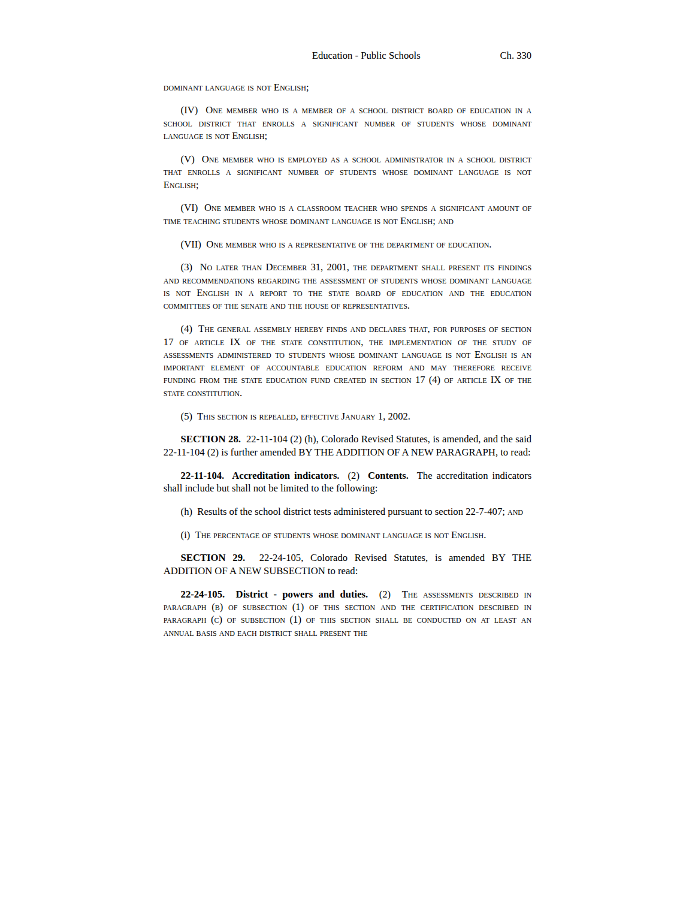Education - Public Schools
Ch. 330
dominant language is not English;
(IV) One member who is a member of a school district board of education in a school district that enrolls a significant number of students whose dominant language is not English;
(V) One member who is employed as a school administrator in a school district that enrolls a significant number of students whose dominant language is not English;
(VI) One member who is a classroom teacher who spends a significant amount of time teaching students whose dominant language is not English; and
(VII) One member who is a representative of the department of education.
(3) No later than December 31, 2001, the department shall present its findings and recommendations regarding the assessment of students whose dominant language is not English in a report to the state board of education and the education committees of the senate and the house of representatives.
(4) The general assembly hereby finds and declares that, for purposes of section 17 of article IX of the state constitution, the implementation of the study of assessments administered to students whose dominant language is not English is an important element of accountable education reform and may therefore receive funding from the state education fund created in section 17 (4) of article IX of the state constitution.
(5) This section is repealed, effective January 1, 2002.
SECTION 28. 22-11-104 (2) (h), Colorado Revised Statutes, is amended, and the said 22-11-104 (2) is further amended BY THE ADDITION OF A NEW PARAGRAPH, to read:
22-11-104. Accreditation indicators. (2) Contents. The accreditation indicators shall include but shall not be limited to the following:
(h) Results of the school district tests administered pursuant to section 22-7-407; and
(i) The percentage of students whose dominant language is not English.
SECTION 29. 22-24-105, Colorado Revised Statutes, is amended BY THE ADDITION OF A NEW SUBSECTION to read:
22-24-105. District - powers and duties. (2) The assessments described in paragraph (b) of subsection (1) of this section and the certification described in paragraph (c) of subsection (1) of this section shall be conducted on at least an annual basis and each district shall present the